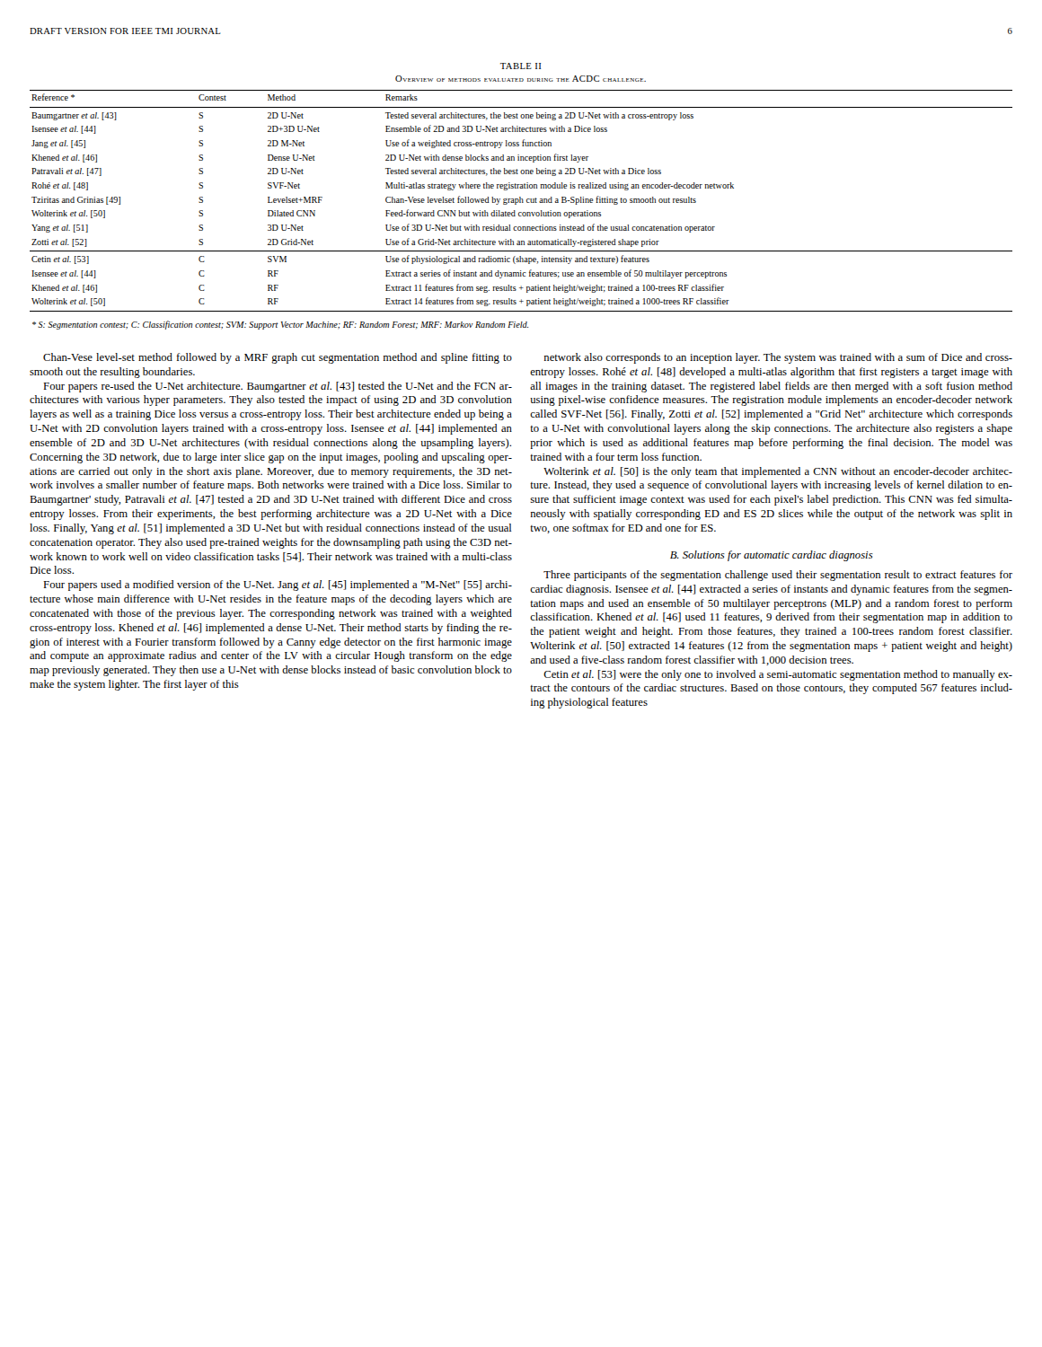DRAFT VERSION FOR IEEE TMI JOURNAL 6
TABLE II Overview of methods evaluated during the ACDC challenge.
| Reference * | Contest | Method | Remarks |
| --- | --- | --- | --- |
| Baumgartner et al. [43] | S | 2D U-Net | Tested several architectures, the best one being a 2D U-Net with a cross-entropy loss |
| Isensee et al. [44] | S | 2D+3D U-Net | Ensemble of 2D and 3D U-Net architectures with a Dice loss |
| Jang et al. [45] | S | 2D M-Net | Use of a weighted cross-entropy loss function |
| Khened et al. [46] | S | Dense U-Net | 2D U-Net with dense blocks and an inception first layer |
| Patravali et al. [47] | S | 2D U-Net | Tested several architectures, the best one being a 2D U-Net with a Dice loss |
| Rohé et al. [48] | S | SVF-Net | Multi-atlas strategy where the registration module is realized using an encoder-decoder network |
| Tziritas and Grinias [49] | S | Levelset+MRF | Chan-Vese levelset followed by graph cut and a B-Spline fitting to smooth out results |
| Wolterink et al. [50] | S | Dilated CNN | Feed-forward CNN but with dilated convolution operations |
| Yang et al. [51] | S | 3D U-Net | Use of 3D U-Net but with residual connections instead of the usual concatenation operator |
| Zotti et al. [52] | S | 2D Grid-Net | Use of a Grid-Net architecture with an automatically-registered shape prior |
| Cetin et al. [53] | C | SVM | Use of physiological and radiomic (shape, intensity and texture) features |
| Isensee et al. [44] | C | RF | Extract a series of instant and dynamic features; use an ensemble of 50 multilayer perceptrons |
| Khened et al. [46] | C | RF | Extract 11 features from seg. results + patient height/weight; trained a 100-trees RF classifier |
| Wolterink et al. [50] | C | RF | Extract 14 features from seg. results + patient height/weight; trained a 1000-trees RF classifier |
* S: Segmentation contest; C: Classification contest; SVM: Support Vector Machine; RF: Random Forest; MRF: Markov Random Field.
Chan-Vese level-set method followed by a MRF graph cut segmentation method and spline fitting to smooth out the resulting boundaries.
Four papers re-used the U-Net architecture. Baumgartner et al. [43] tested the U-Net and the FCN architectures with various hyper parameters. They also tested the impact of using 2D and 3D convolution layers as well as a training Dice loss versus a cross-entropy loss. Their best architecture ended up being a U-Net with 2D convolution layers trained with a cross-entropy loss. Isensee et al. [44] implemented an ensemble of 2D and 3D U-Net architectures (with residual connections along the upsampling layers). Concerning the 3D network, due to large inter slice gap on the input images, pooling and upscaling operations are carried out only in the short axis plane. Moreover, due to memory requirements, the 3D network involves a smaller number of feature maps. Both networks were trained with a Dice loss. Similar to Baumgartner' study, Patravali et al. [47] tested a 2D and 3D U-Net trained with different Dice and cross entropy losses. From their experiments, the best performing architecture was a 2D U-Net with a Dice loss. Finally, Yang et al. [51] implemented a 3D U-Net but with residual connections instead of the usual concatenation operator. They also used pre-trained weights for the downsampling path using the C3D network known to work well on video classification tasks [54]. Their network was trained with a multi-class Dice loss.
Four papers used a modified version of the U-Net. Jang et al. [45] implemented a "M-Net" [55] architecture whose main difference with U-Net resides in the feature maps of the decoding layers which are concatenated with those of the previous layer. The corresponding network was trained with a weighted cross-entropy loss. Khened et al. [46] implemented a dense U-Net. Their method starts by finding the region of interest with a Fourier transform followed by a Canny edge detector on the first harmonic image and compute an approximate radius and center of the LV with a circular Hough transform on the edge map previously generated. They then use a U-Net with dense blocks instead of basic convolution block to make the system lighter. The first layer of this
network also corresponds to an inception layer. The system was trained with a sum of Dice and cross-entropy losses. Rohé et al. [48] developed a multi-atlas algorithm that first registers a target image with all images in the training dataset. The registered label fields are then merged with a soft fusion method using pixel-wise confidence measures. The registration module implements an encoder-decoder network called SVF-Net [56]. Finally, Zotti et al. [52] implemented a "Grid Net" architecture which corresponds to a U-Net with convolutional layers along the skip connections. The architecture also registers a shape prior which is used as additional features map before performing the final decision. The model was trained with a four term loss function.
Wolterink et al. [50] is the only team that implemented a CNN without an encoder-decoder architecture. Instead, they used a sequence of convolutional layers with increasing levels of kernel dilation to ensure that sufficient image context was used for each pixel's label prediction. This CNN was fed simultaneously with spatially corresponding ED and ES 2D slices while the output of the network was split in two, one softmax for ED and one for ES.
B. Solutions for automatic cardiac diagnosis
Three participants of the segmentation challenge used their segmentation result to extract features for cardiac diagnosis. Isensee et al. [44] extracted a series of instants and dynamic features from the segmentation maps and used an ensemble of 50 multilayer perceptrons (MLP) and a random forest to perform classification. Khened et al. [46] used 11 features, 9 derived from their segmentation map in addition to the patient weight and height. From those features, they trained a 100-trees random forest classifier. Wolterink et al. [50] extracted 14 features (12 from the segmentation maps + patient weight and height) and used a five-class random forest classifier with 1,000 decision trees.
Cetin et al. [53] were the only one to involved a semi-automatic segmentation method to manually extract the contours of the cardiac structures. Based on those contours, they computed 567 features including physiological features